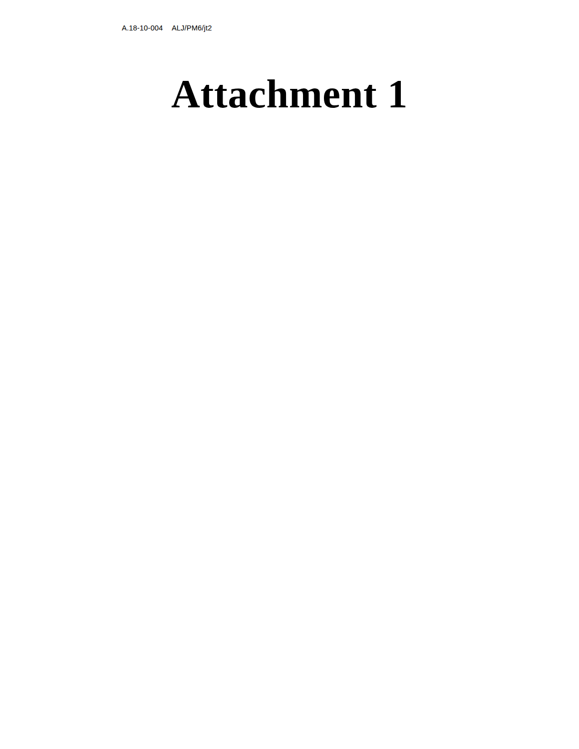A.18-10-004 ALJ/PM6/jt2
Attachment 1